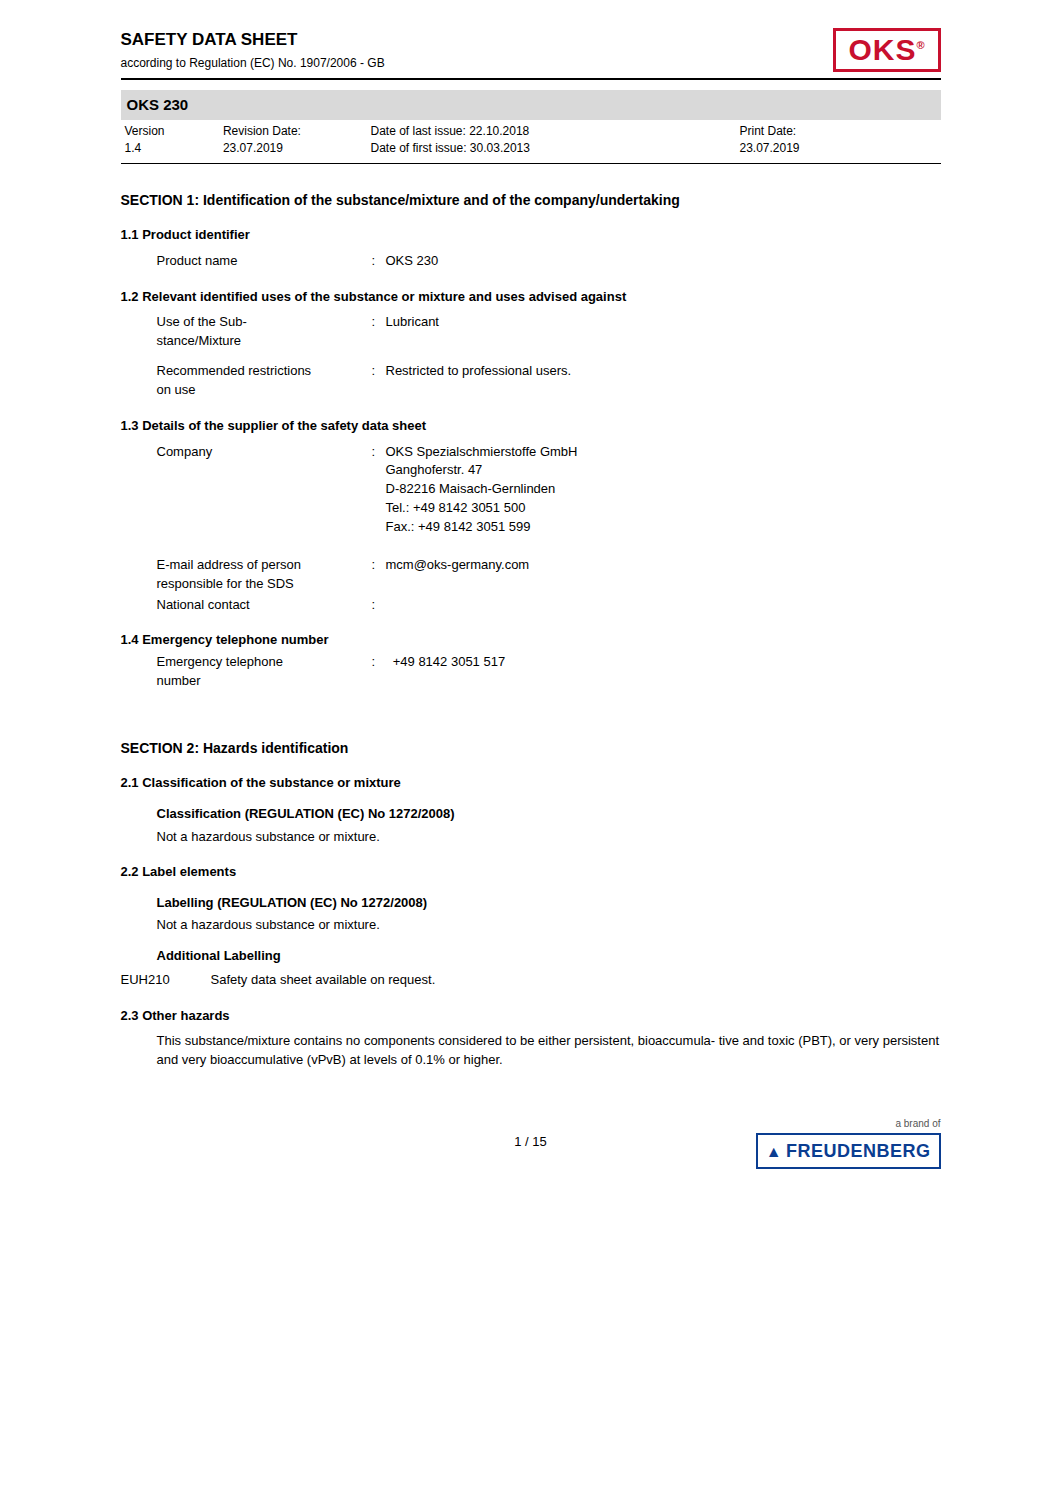SAFETY DATA SHEET
according to Regulation (EC) No. 1907/2006 - GB
OKS®
OKS 230
| Version 1.4 | Revision Date: 23.07.2019 | Date of last issue: 22.10.2018 Date of first issue: 30.03.2013 | Print Date: 23.07.2019 |
SECTION 1: Identification of the substance/mixture and of the company/undertaking
1.1 Product identifier
| Product name | : | OKS 230 |
1.2 Relevant identified uses of the substance or mixture and uses advised against
| Use of the Sub- stance/Mixture | : | Lubricant |
| Recommended restrictions on use | : | Restricted to professional users. |
1.3 Details of the supplier of the safety data sheet
| Company | : | OKS Spezialschmierstoffe GmbH Ganghoferstr. 47 D-82216 Maisach-Gernlinden Tel.: +49 8142 3051 500 Fax.: +49 8142 3051 599 |
| E-mail address of person responsible for the SDS | : | mcm@oks-germany.com |
| National contact | : | |
1.4 Emergency telephone number
| Emergency telephone number | : | +49 8142 3051 517 |
SECTION 2: Hazards identification
2.1 Classification of the substance or mixture
Classification (REGULATION (EC) No 1272/2008)
Not a hazardous substance or mixture.
2.2 Label elements
Labelling (REGULATION (EC) No 1272/2008)
Not a hazardous substance or mixture.
Additional Labelling
| EUH210 | Safety data sheet available on request. |
2.3 Other hazards
This substance/mixture contains no components considered to be either persistent, bioaccumula- tive and toxic (PBT), or very persistent and very bioaccumulative (vPvB) at levels of 0.1% or higher.
1 / 15
a brand of
▲FREUDENBERG